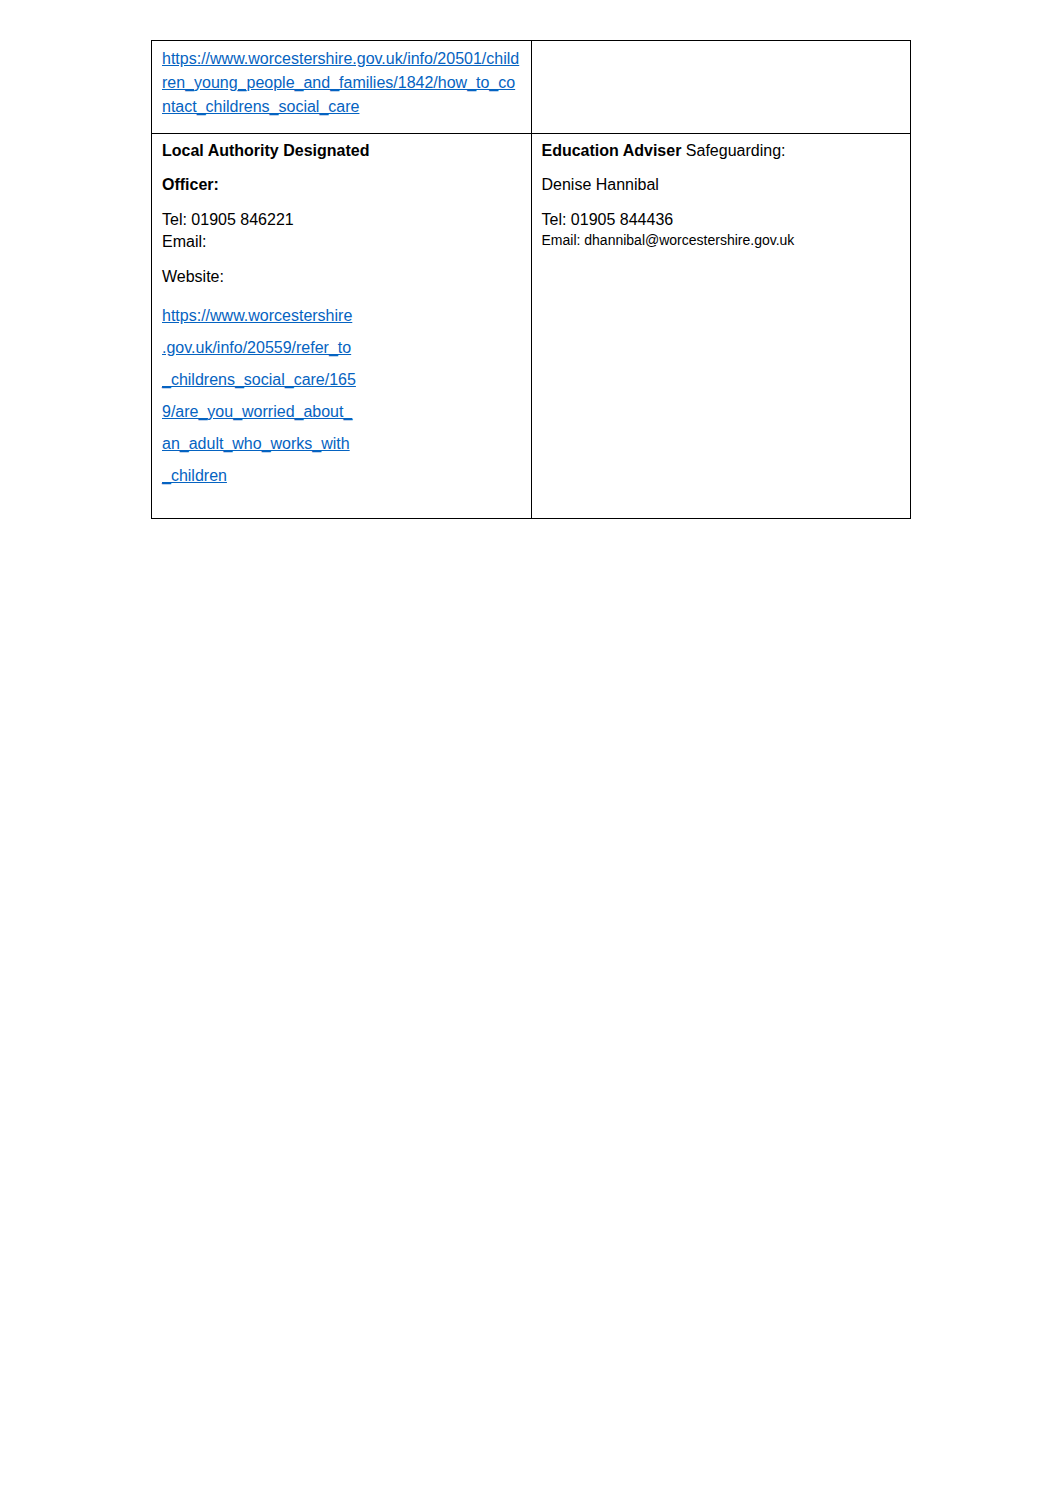| https://www.worcestershire.gov.uk/info/20501/children_young_people_and_families/1842/how_to_contact_childrens_social_care | |
| Local Authority Designated Officer: Tel: 01905 846221 Email: Website: https://www.worcestershire .gov.uk/info/20559/refer_to _childrens_social_care/165 9/are_you_worried_about_ an_adult_who_works_with _children | Education Adviser Safeguarding: Denise Hannibal Tel: 01905 844436 Email: dhannibal@worcestershire.gov.uk |